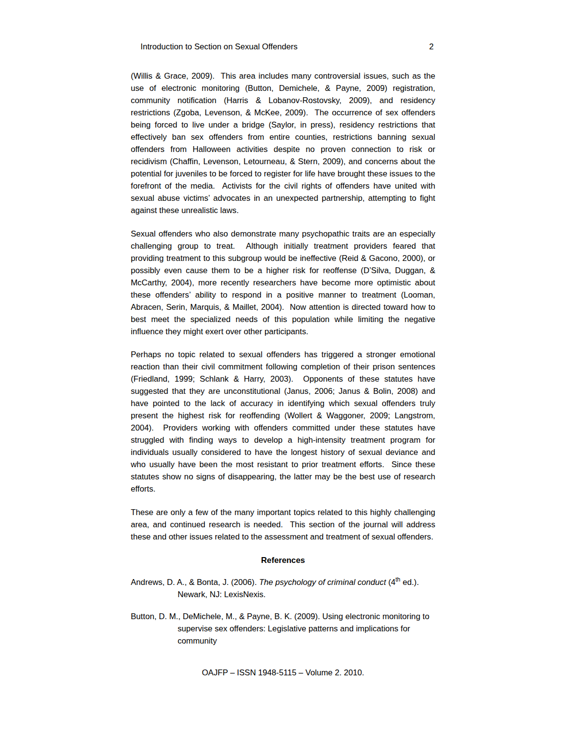Introduction to Section on Sexual Offenders 2
(Willis & Grace, 2009). This area includes many controversial issues, such as the use of electronic monitoring (Button, Demichele, & Payne, 2009) registration, community notification (Harris & Lobanov-Rostovsky, 2009), and residency restrictions (Zgoba, Levenson, & McKee, 2009). The occurrence of sex offenders being forced to live under a bridge (Saylor, in press), residency restrictions that effectively ban sex offenders from entire counties, restrictions banning sexual offenders from Halloween activities despite no proven connection to risk or recidivism (Chaffin, Levenson, Letourneau, & Stern, 2009), and concerns about the potential for juveniles to be forced to register for life have brought these issues to the forefront of the media. Activists for the civil rights of offenders have united with sexual abuse victims’ advocates in an unexpected partnership, attempting to fight against these unrealistic laws.
Sexual offenders who also demonstrate many psychopathic traits are an especially challenging group to treat. Although initially treatment providers feared that providing treatment to this subgroup would be ineffective (Reid & Gacono, 2000), or possibly even cause them to be a higher risk for reoffense (D’Silva, Duggan, & McCarthy, 2004), more recently researchers have become more optimistic about these offenders’ ability to respond in a positive manner to treatment (Looman, Abracen, Serin, Marquis, & Maillet, 2004). Now attention is directed toward how to best meet the specialized needs of this population while limiting the negative influence they might exert over other participants.
Perhaps no topic related to sexual offenders has triggered a stronger emotional reaction than their civil commitment following completion of their prison sentences (Friedland, 1999; Schlank & Harry, 2003). Opponents of these statutes have suggested that they are unconstitutional (Janus, 2006; Janus & Bolin, 2008) and have pointed to the lack of accuracy in identifying which sexual offenders truly present the highest risk for reoffending (Wollert & Waggoner, 2009; Langstrom, 2004). Providers working with offenders committed under these statutes have struggled with finding ways to develop a high-intensity treatment program for individuals usually considered to have the longest history of sexual deviance and who usually have been the most resistant to prior treatment efforts. Since these statutes show no signs of disappearing, the latter may be the best use of research efforts.
These are only a few of the many important topics related to this highly challenging area, and continued research is needed. This section of the journal will address these and other issues related to the assessment and treatment of sexual offenders.
References
Andrews, D. A., & Bonta, J. (2006). The psychology of criminal conduct (4th ed.).Newark, NJ: LexisNexis.
Button, D. M., DeMichele, M., & Payne, B. K. (2009). Using electronic monitoring tosupervise sex offenders: Legislative patterns and implications for community
OAJFP – ISSN 1948-5115 – Volume 2. 2010.